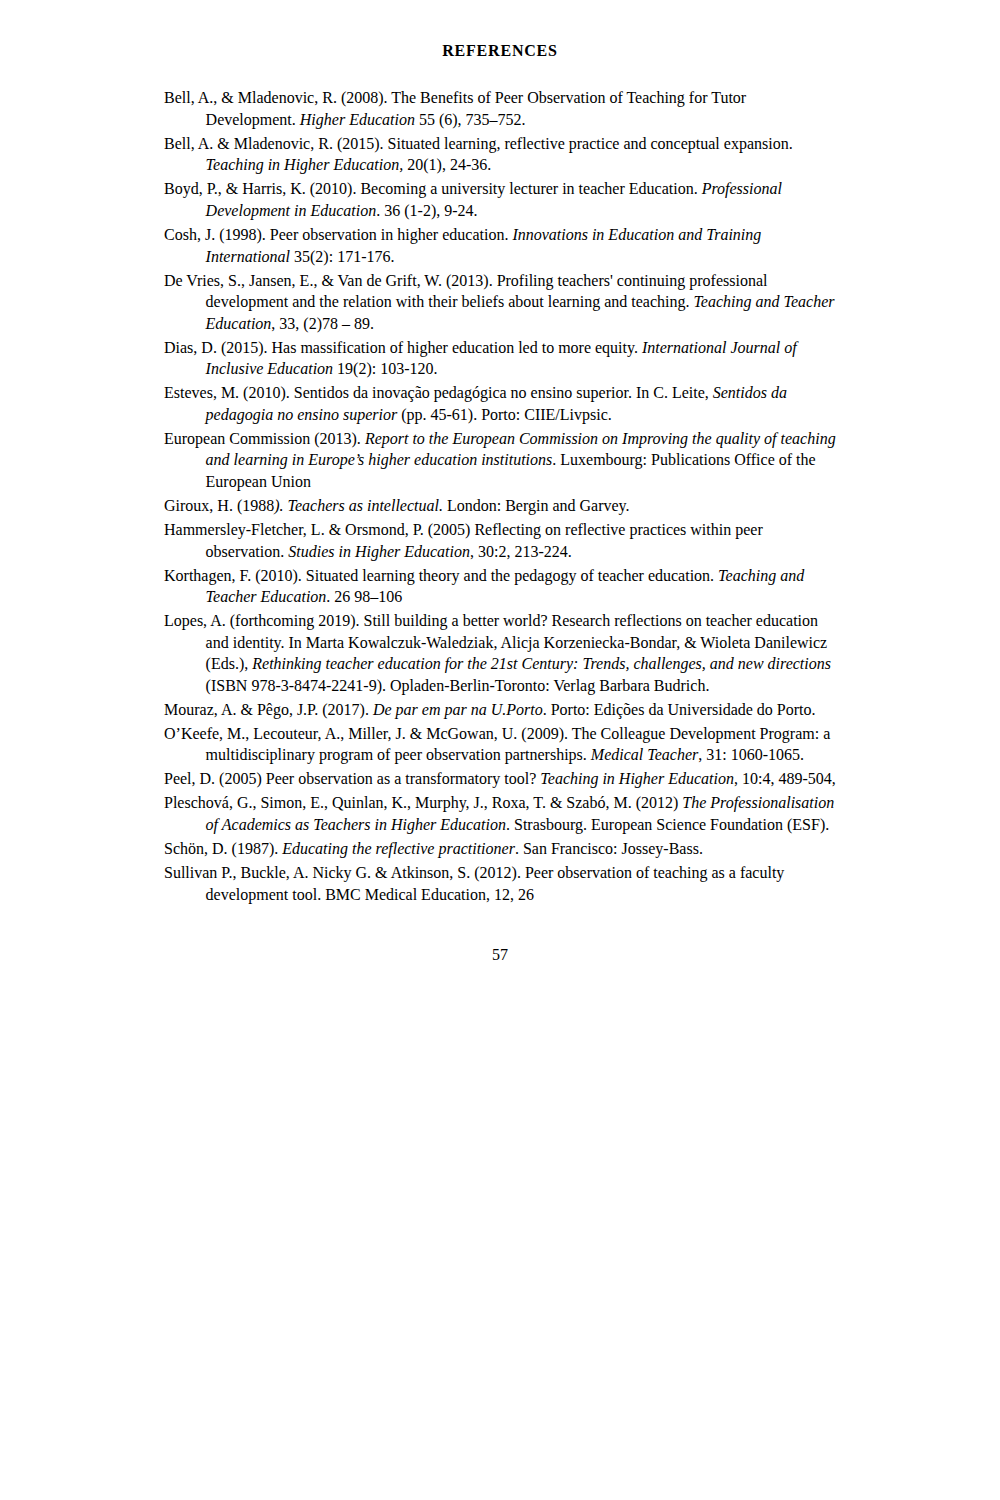REFERENCES
Bell, A., & Mladenovic, R. (2008). The Benefits of Peer Observation of Teaching for Tutor Development. Higher Education 55 (6), 735–752.
Bell, A. & Mladenovic, R. (2015). Situated learning, reflective practice and conceptual expansion. Teaching in Higher Education, 20(1), 24-36.
Boyd, P., & Harris, K. (2010). Becoming a university lecturer in teacher Education. Professional Development in Education. 36 (1-2), 9-24.
Cosh, J. (1998). Peer observation in higher education. Innovations in Education and Training International 35(2): 171-176.
De Vries, S., Jansen, E., & Van de Grift, W. (2013). Profiling teachers' continuing professional development and the relation with their beliefs about learning and teaching. Teaching and Teacher Education, 33, (2)78 – 89.
Dias, D. (2015). Has massification of higher education led to more equity. International Journal of Inclusive Education 19(2): 103-120.
Esteves, M. (2010). Sentidos da inovação pedagógica no ensino superior. In C. Leite, Sentidos da pedagogia no ensino superior (pp. 45-61). Porto: CIIE/Livpsic.
European Commission (2013). Report to the European Commission on Improving the quality of teaching and learning in Europe’s higher education institutions. Luxembourg: Publications Office of the European Union
Giroux, H. (1988). Teachers as intellectual. London: Bergin and Garvey.
Hammersley-Fletcher, L. & Orsmond, P. (2005) Reflecting on reflective practices within peer observation. Studies in Higher Education, 30:2, 213-224.
Korthagen, F. (2010). Situated learning theory and the pedagogy of teacher education. Teaching and Teacher Education. 26 98–106
Lopes, A. (forthcoming 2019). Still building a better world? Research reflections on teacher education and identity. In Marta Kowalczuk-Waledziak, Alicja Korzeniecka-Bondar, & Wioleta Danilewicz (Eds.), Rethinking teacher education for the 21st Century: Trends, challenges, and new directions (ISBN 978-3-8474-2241-9). Opladen-Berlin-Toronto: Verlag Barbara Budrich.
Mouraz, A. & Pêgo, J.P. (2017). De par em par na U.Porto. Porto: Edições da Universidade do Porto.
O’Keefe, M., Lecouteur, A., Miller, J. & McGowan, U. (2009). The Colleague Development Program: a multidisciplinary program of peer observation partnerships. Medical Teacher, 31: 1060-1065.
Peel, D. (2005) Peer observation as a transformatory tool? Teaching in Higher Education, 10:4, 489-504,
Pleschová, G., Simon, E., Quinlan, K., Murphy, J., Roxa, T. & Szabó, M. (2012) The Professionalisation of Academics as Teachers in Higher Education. Strasbourg. European Science Foundation (ESF).
Schön, D. (1987). Educating the reflective practitioner. San Francisco: Jossey-Bass.
Sullivan P., Buckle, A. Nicky G. & Atkinson, S. (2012). Peer observation of teaching as a faculty development tool. BMC Medical Education, 12, 26
57